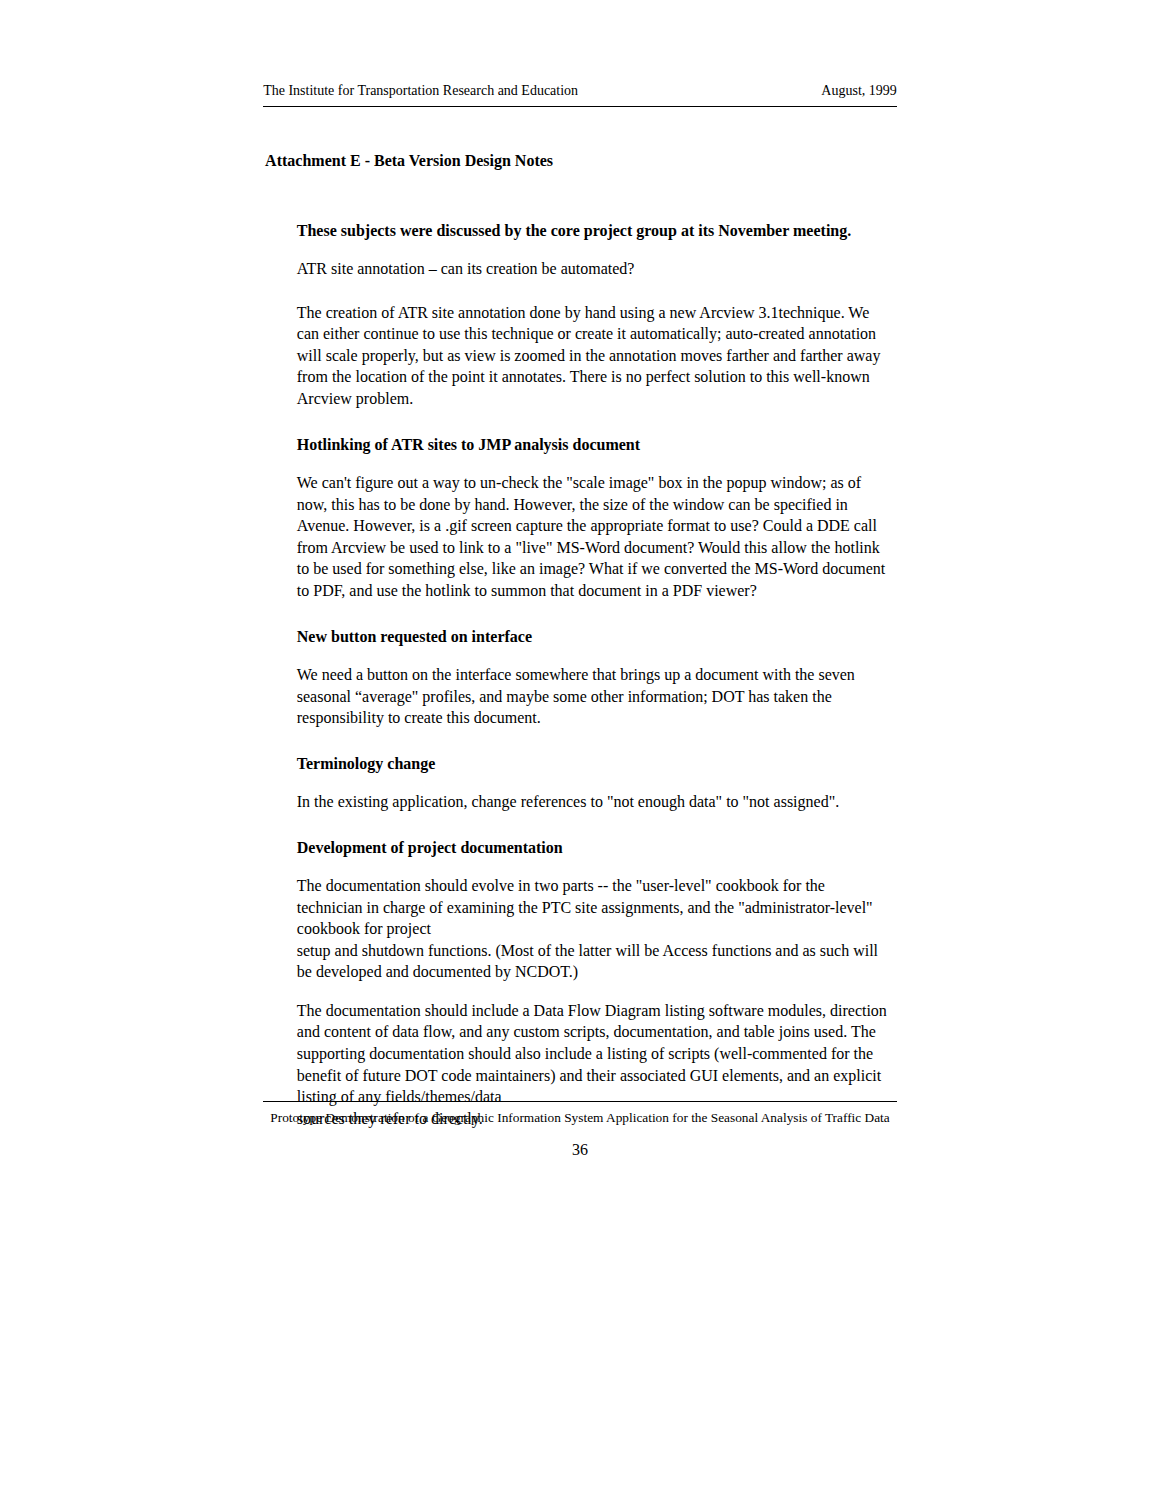The Institute for Transportation Research and Education August, 1999
Attachment E - Beta Version Design Notes
These subjects were discussed by the core project group at its November meeting.
ATR site annotation – can its creation be automated?
The creation of ATR site annotation done by hand using a new Arcview 3.1technique. We can either continue to use this technique or create it automatically; auto-created annotation will scale properly, but as view is zoomed in the annotation moves farther and farther away from the location of the point it annotates. There is no perfect solution to this well-known Arcview problem.
Hotlinking of ATR sites to JMP analysis document
We can't figure out a way to un-check the "scale image" box in the popup window; as of now, this has to be done by hand. However, the size of the window can be specified in Avenue. However, is a .gif screen capture the appropriate format to use? Could a DDE call from Arcview be used to link to a "live" MS-Word document? Would this allow the hotlink to be used for something else, like an image? What if we converted the MS-Word document to PDF, and use the hotlink to summon that document in a PDF viewer?
New button requested on interface
We need a button on the interface somewhere that brings up a document with the seven seasonal “average" profiles, and maybe some other information; DOT has taken the responsibility to create this document.
Terminology change
In the existing application, change references to "not enough data" to "not assigned".
Development of project documentation
The documentation should evolve in two parts -- the "user-level" cookbook for the technician in charge of examining the PTC site assignments, and the "administrator-level" cookbook for project
setup and shutdown functions. (Most of the latter will be Access functions and as such will be developed and documented by NCDOT.)
The documentation should include a Data Flow Diagram listing software modules, direction and content of data flow, and any custom scripts, documentation, and table joins used. The supporting documentation should also include a listing of scripts (well-commented for the benefit of future DOT code maintainers) and their associated GUI elements, and an explicit listing of any fields/themes/data
sources they refer to directly.
Prototype Demonstration of a Geographic Information System Application for the Seasonal Analysis of Traffic Data
36